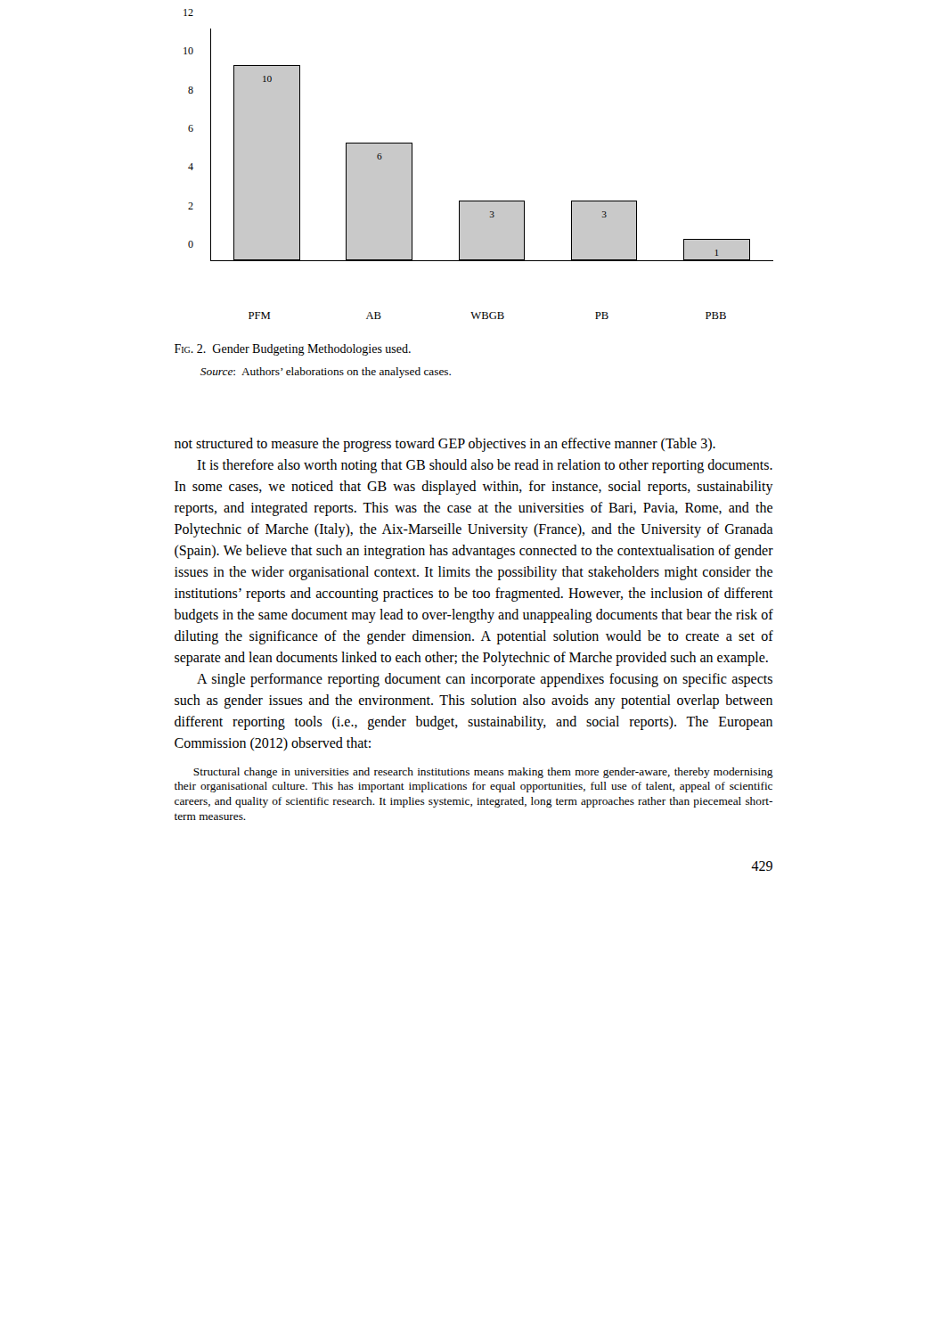12 10 8 6 4 2 0
10
6
3
3
1
PFM AB WBGB PB PBB
Fig. 2. Gender Budgeting Methodologies used.
Source: Authors’ elaborations on the analysed cases.
not structured to measure the progress toward GEP objectives in an effective manner (Table 3).
It is therefore also worth noting that GB should also be read in relation to other reporting documents. In some cases, we noticed that GB was displayed within, for instance, social reports, sustainability reports, and integrated reports. This was the case at the universities of Bari, Pavia, Rome, and the Polytechnic of Marche (Italy), the Aix-Marseille University (France), and the University of Granada (Spain). We believe that such an integration has advantages connected to the contextualisation of gender issues in the wider organisational context. It limits the possibility that stakeholders might consider the institutions’ reports and accounting practices to be too fragmented. However, the inclusion of different budgets in the same document may lead to over-lengthy and unappealing documents that bear the risk of diluting the significance of the gender dimension. A potential solution would be to create a set of separate and lean documents linked to each other; the Polytechnic of Marche provided such an example.
A single performance reporting document can incorporate appendixes focusing on specific aspects such as gender issues and the environment. This solution also avoids any potential overlap between different reporting tools (i.e., gender budget, sustainability, and social reports). The European Commission (2012) observed that:
Structural change in universities and research institutions means making them more gender-aware, thereby modernising their organisational culture. This has important implications for equal opportunities, full use of talent, appeal of scientific careers, and quality of scientific research. It implies systemic, integrated, long term approaches rather than piecemeal short-term measures.
429